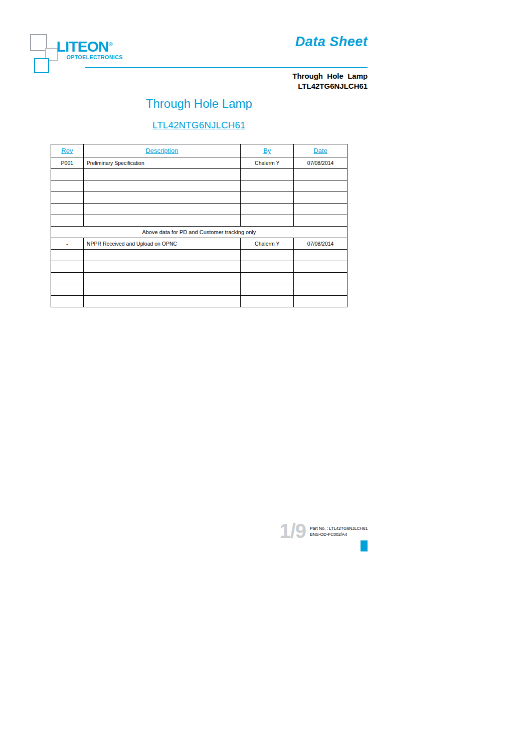LITEON®
OPTOELECTRONICS
Data Sheet
Through Hole Lamp
LTL42TG6NJLCH61
Through Hole Lamp
LTL42NTG6NJLCH61
| Rev | Description | By | Date |
| --- | --- | --- | --- |
| P001 | Preliminary Specification | Chalerm Y | 07/08/2014 |
| Above data for PD and Customer tracking only |
| - | NPPR Received and Upload on OPNC | Chalerm Y | 07/08/2014 |
1/9
Part No. : LTL42TG6NJLCH61
BNS-OD-FC002/A4